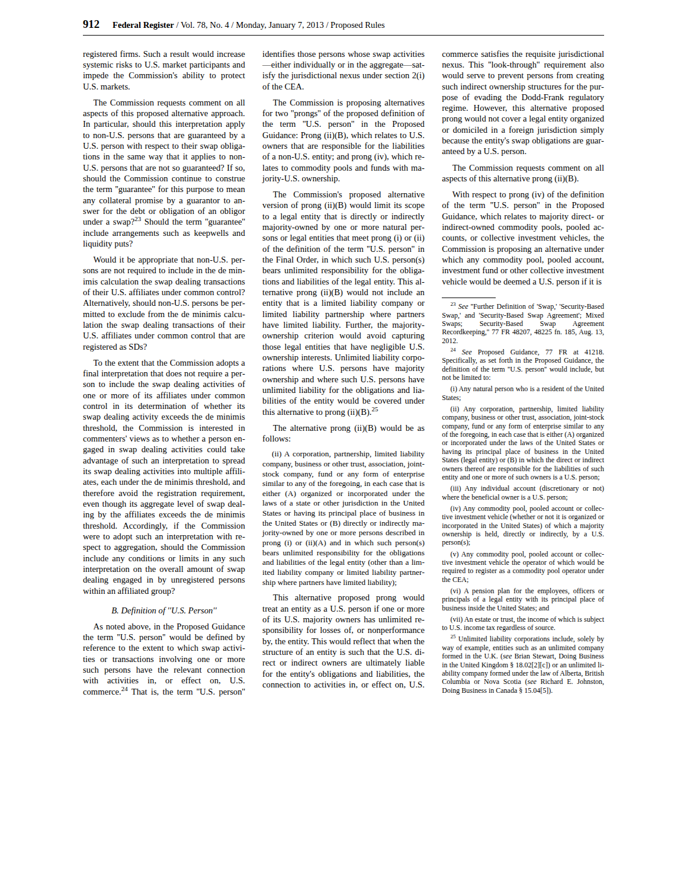912 Federal Register / Vol. 78, No. 4 / Monday, January 7, 2013 / Proposed Rules
registered firms. Such a result would increase systemic risks to U.S. market participants and impede the Commission's ability to protect U.S. markets.
The Commission requests comment on all aspects of this proposed alternative approach. In particular, should this interpretation apply to non-U.S. persons that are guaranteed by a U.S. person with respect to their swap obligations in the same way that it applies to non-U.S. persons that are not so guaranteed? If so, should the Commission continue to construe the term ''guarantee'' for this purpose to mean any collateral promise by a guarantor to answer for the debt or obligation of an obligor under a swap?23 Should the term ''guarantee'' include arrangements such as keepwells and liquidity puts?
Would it be appropriate that non-U.S. persons are not required to include in the de minimis calculation the swap dealing transactions of their U.S. affiliates under common control? Alternatively, should non-U.S. persons be permitted to exclude from the de minimis calculation the swap dealing transactions of their U.S. affiliates under common control that are registered as SDs?
To the extent that the Commission adopts a final interpretation that does not require a person to include the swap dealing activities of one or more of its affiliates under common control in its determination of whether its swap dealing activity exceeds the de minimis threshold, the Commission is interested in commenters' views as to whether a person engaged in swap dealing activities could take advantage of such an interpretation to spread its swap dealing activities into multiple affiliates, each under the de minimis threshold, and therefore avoid the registration requirement, even though its aggregate level of swap dealing by the affiliates exceeds the de minimis threshold. Accordingly, if the Commission were to adopt such an interpretation with respect to aggregation, should the Commission include any conditions or limits in any such interpretation on the overall amount of swap dealing engaged in by unregistered persons within an affiliated group?
B. Definition of ''U.S. Person''
As noted above, in the Proposed Guidance the term ''U.S. person'' would be defined by reference to the extent to which swap activities or transactions involving one or more such persons have the relevant connection with activities in, or effect on, U.S. commerce.24 That is, the term ''U.S. person'' identifies those persons whose swap activities—either individually or in the aggregate—satisfy the jurisdictional nexus under section 2(i) of the CEA.
The Commission is proposing alternatives for two ''prongs'' of the proposed definition of the term ''U.S. person'' in the Proposed Guidance: Prong (ii)(B), which relates to U.S. owners that are responsible for the liabilities of a non-U.S. entity; and prong (iv), which relates to commodity pools and funds with majority-U.S. ownership.
The Commission's proposed alternative version of prong (ii)(B) would limit its scope to a legal entity that is directly or indirectly majority-owned by one or more natural persons or legal entities that meet prong (i) or (ii) of the definition of the term ''U.S. person'' in the Final Order, in which such U.S. person(s) bears unlimited responsibility for the obligations and liabilities of the legal entity. This alternative prong (ii)(B) would not include an entity that is a limited liability company or limited liability partnership where partners have limited liability. Further, the majority-ownership criterion would avoid capturing those legal entities that have negligible U.S. ownership interests. Unlimited liability corporations where U.S. persons have majority ownership and where such U.S. persons have unlimited liability for the obligations and liabilities of the entity would be covered under this alternative to prong (ii)(B).25
The alternative prong (ii)(B) would be as follows:
(ii) A corporation, partnership, limited liability company, business or other trust, association, joint-stock company, fund or any form of enterprise similar to any of the foregoing, in each case that is either (A) organized or incorporated under the laws of a state or other jurisdiction in the United States or having its principal place of business in the United States or (B) directly or indirectly majority-owned by one or more persons described in prong (i) or (ii)(A) and in which such person(s) bears unlimited responsibility for the obligations and liabilities of the legal entity (other than a limited liability company or limited liability partnership where partners have limited liability);
This alternative proposed prong would treat an entity as a U.S. person if one or more of its U.S. majority owners has unlimited responsibility for losses of, or nonperformance by, the entity. This would reflect that when the structure of an entity is such that the U.S. direct or indirect owners are ultimately liable for the entity's obligations and liabilities, the connection to activities in, or effect on, U.S. commerce satisfies the requisite jurisdictional nexus. This ''look-through'' requirement also would serve to prevent persons from creating such indirect ownership structures for the purpose of evading the Dodd-Frank regulatory regime. However, this alternative proposed prong would not cover a legal entity organized or domiciled in a foreign jurisdiction simply because the entity's swap obligations are guaranteed by a U.S. person.
The Commission requests comment on all aspects of this alternative prong (ii)(B).
With respect to prong (iv) of the definition of the term ''U.S. person'' in the Proposed Guidance, which relates to majority direct- or indirect-owned commodity pools, pooled accounts, or collective investment vehicles, the Commission is proposing an alternative under which any commodity pool, pooled account, investment fund or other collective investment vehicle would be deemed a U.S. person if it is
23 See ''Further Definition of 'Swap,' 'Security-Based Swap,' and 'Security-Based Swap Agreement'; Mixed Swaps; Security-Based Swap Agreement Recordkeeping,'' 77 FR 48207, 48225 fn. 185, Aug. 13, 2012.
24 See Proposed Guidance, 77 FR at 41218. Specifically, as set forth in the Proposed Guidance, the definition of the term ''U.S. person'' would include, but not be limited to:
(i) Any natural person who is a resident of the United States;
(ii) Any corporation, partnership, limited liability company, business or other trust, association, joint-stock company, fund or any form of enterprise similar to any of the foregoing, in each case that is either (A) organized or incorporated under the laws of the United States or having its principal place of business in the United States (legal entity) or (B) in which the direct or indirect owners thereof are responsible for the liabilities of such entity and one or more of such owners is a U.S. person;
(iii) Any individual account (discretionary or not) where the beneficial owner is a U.S. person;
(iv) Any commodity pool, pooled account or collective investment vehicle (whether or not it is organized or incorporated in the United States) of which a majority ownership is held, directly or indirectly, by a U.S. person(s);
(v) Any commodity pool, pooled account or collective investment vehicle the operator of which would be required to register as a commodity pool operator under the CEA;
(vi) A pension plan for the employees, officers or principals of a legal entity with its principal place of business inside the United States; and
(vii) An estate or trust, the income of which is subject to U.S. income tax regardless of source.
25 Unlimited liability corporations include, solely by way of example, entities such as an unlimited company formed in the U.K. (see Brian Stewart, Doing Business in the United Kingdom § 18.02[2][c]) or an unlimited liability company formed under the law of Alberta, British Columbia or Nova Scotia (see Richard E. Johnston, Doing Business in Canada § 15.04[5]).